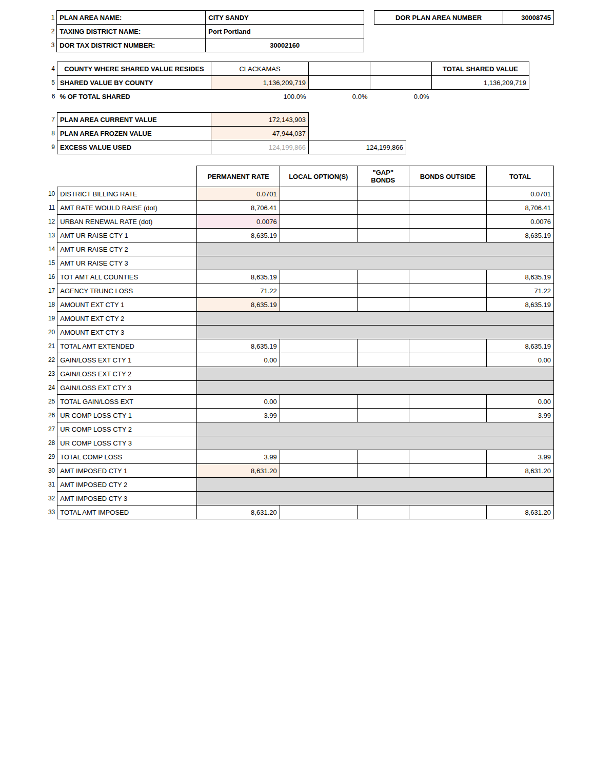| 1 | PLAN AREA NAME: | CITY SANDY | | DOR PLAN AREA NUMBER | 30008745 |
| 2 | TAXING DISTRICT NAME: | Port Portland | |
| 3 | DOR TAX DISTRICT NUMBER: | 30002160 | |
| 4 | COUNTY WHERE SHARED VALUE RESIDES | CLACKAMAS | | | TOTAL SHARED VALUE |
| 5 | SHARED VALUE BY COUNTY | 1,136,209,719 | | | 1,136,209,719 |
| 6 | % OF TOTAL SHARED | 100.0% | 0.0% | 0.0% | |
| 7 | PLAN AREA CURRENT VALUE | 172,143,903 | |
| 8 | PLAN AREA FROZEN VALUE | 47,944,037 | |
| 9 | EXCESS VALUE USED | 124,199,866 | 124,199,866 |
| | | PERMANENT RATE | LOCAL OPTION(S) | "GAP" BONDS | BONDS OUTSIDE | TOTAL |
| --- | --- | --- | --- | --- | --- | --- |
| 10 | DISTRICT BILLING RATE | 0.0701 | | | | 0.0701 |
| 11 | AMT RATE WOULD RAISE (dot) | 8,706.41 | | | | 8,706.41 |
| 12 | URBAN RENEWAL RATE (dot) | 0.0076 | | | | 0.0076 |
| 13 | AMT UR RAISE CTY 1 | 8,635.19 | | | | 8,635.19 |
| 14 | AMT UR RAISE CTY 2 | |
| 15 | AMT UR RAISE CTY 3 | |
| 16 | TOT AMT ALL COUNTIES | 8,635.19 | | | | 8,635.19 |
| 17 | AGENCY TRUNC LOSS | 71.22 | | | | 71.22 |
| 18 | AMOUNT EXT CTY 1 | 8,635.19 | | | | 8,635.19 |
| 19 | AMOUNT EXT CTY 2 | |
| 20 | AMOUNT EXT CTY 3 | |
| 21 | TOTAL AMT EXTENDED | 8,635.19 | | | | 8,635.19 |
| 22 | GAIN/LOSS EXT CTY 1 | 0.00 | | | | 0.00 |
| 23 | GAIN/LOSS EXT CTY 2 | |
| 24 | GAIN/LOSS EXT CTY 3 | |
| 25 | TOTAL GAIN/LOSS EXT | 0.00 | | | | 0.00 |
| 26 | UR COMP LOSS CTY 1 | 3.99 | | | | 3.99 |
| 27 | UR COMP LOSS CTY 2 | |
| 28 | UR COMP LOSS CTY 3 | |
| 29 | TOTAL COMP LOSS | 3.99 | | | | 3.99 |
| 30 | AMT IMPOSED CTY 1 | 8,631.20 | | | | 8,631.20 |
| 31 | AMT IMPOSED CTY 2 | |
| 32 | AMT IMPOSED CTY 3 | |
| 33 | TOTAL AMT IMPOSED | 8,631.20 | | | | 8,631.20 |